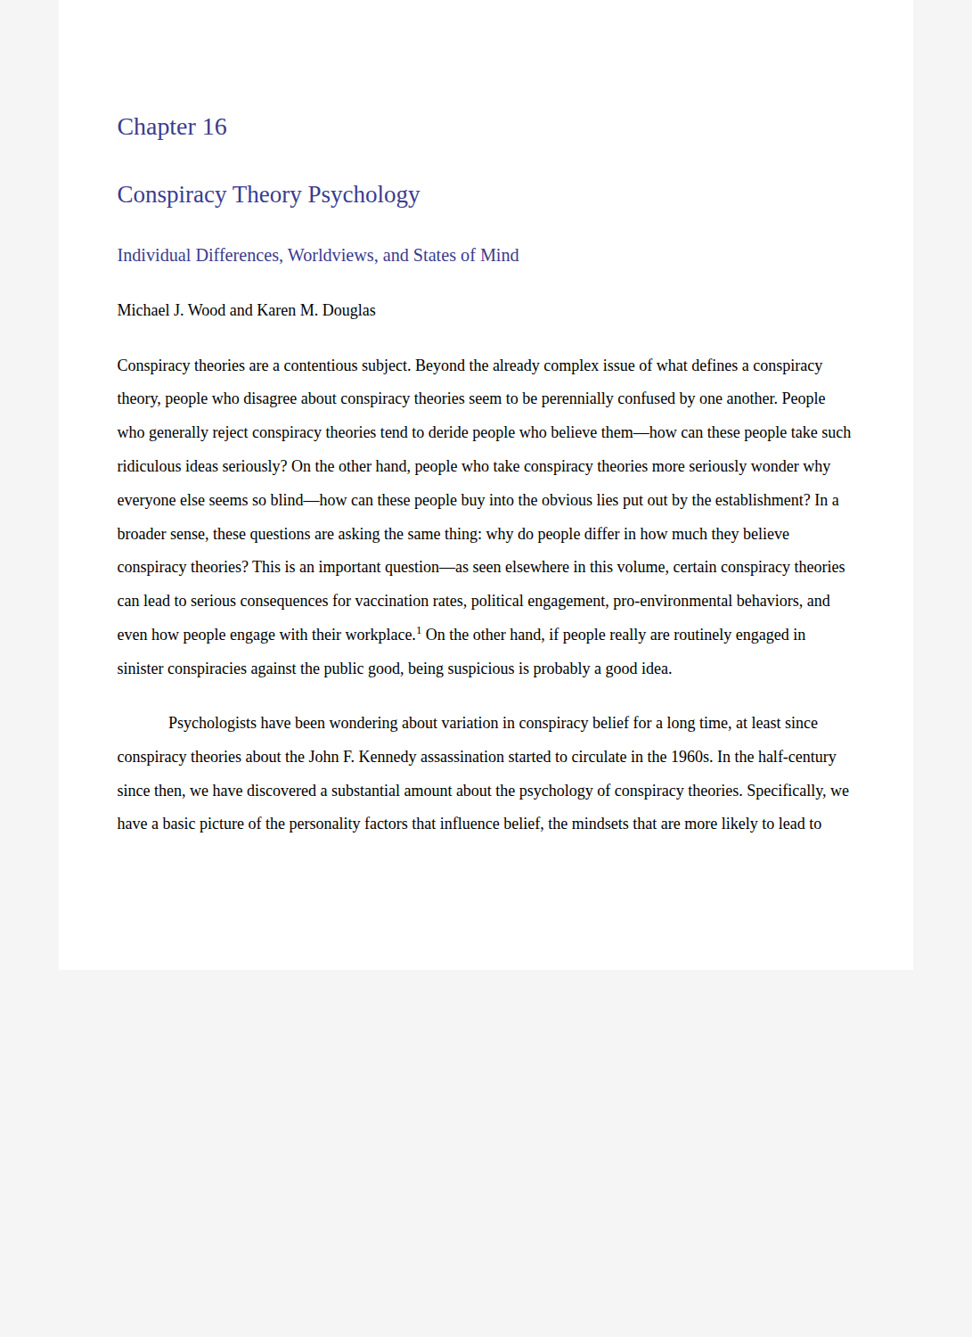Chapter 16
Conspiracy Theory Psychology
Individual Differences, Worldviews, and States of Mind
Michael J. Wood and Karen M. Douglas
Conspiracy theories are a contentious subject. Beyond the already complex issue of what defines a conspiracy theory, people who disagree about conspiracy theories seem to be perennially confused by one another. People who generally reject conspiracy theories tend to deride people who believe them—how can these people take such ridiculous ideas seriously? On the other hand, people who take conspiracy theories more seriously wonder why everyone else seems so blind—how can these people buy into the obvious lies put out by the establishment? In a broader sense, these questions are asking the same thing: why do people differ in how much they believe conspiracy theories? This is an important question—as seen elsewhere in this volume, certain conspiracy theories can lead to serious consequences for vaccination rates, political engagement, pro-environmental behaviors, and even how people engage with their workplace.1 On the other hand, if people really are routinely engaged in sinister conspiracies against the public good, being suspicious is probably a good idea.
Psychologists have been wondering about variation in conspiracy belief for a long time, at least since conspiracy theories about the John F. Kennedy assassination started to circulate in the 1960s. In the half-century since then, we have discovered a substantial amount about the psychology of conspiracy theories. Specifically, we have a basic picture of the personality factors that influence belief, the mindsets that are more likely to lead to